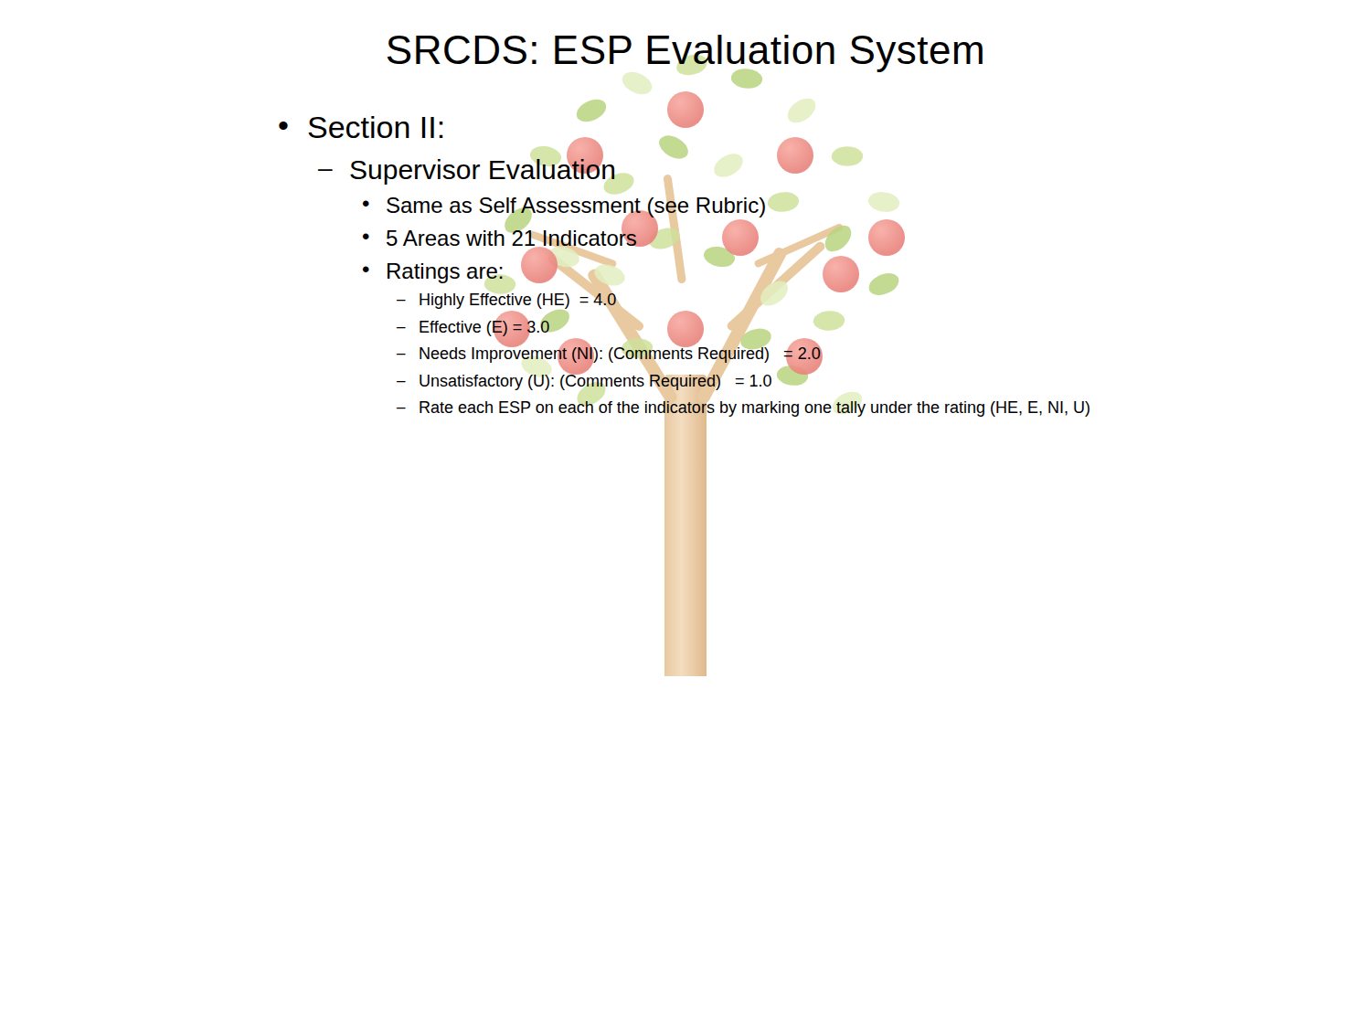SRCDS: ESP Evaluation System
Section II:
Supervisor Evaluation
Same as Self Assessment (see Rubric)
5 Areas with 21 Indicators
Ratings are:
Highly Effective (HE) = 4.0
Effective (E) = 3.0
Needs Improvement (NI): (Comments Required) = 2.0
Unsatisfactory (U): (Comments Required) = 1.0
Rate each ESP on each of the indicators by marking one tally under the rating (HE, E, NI, U)